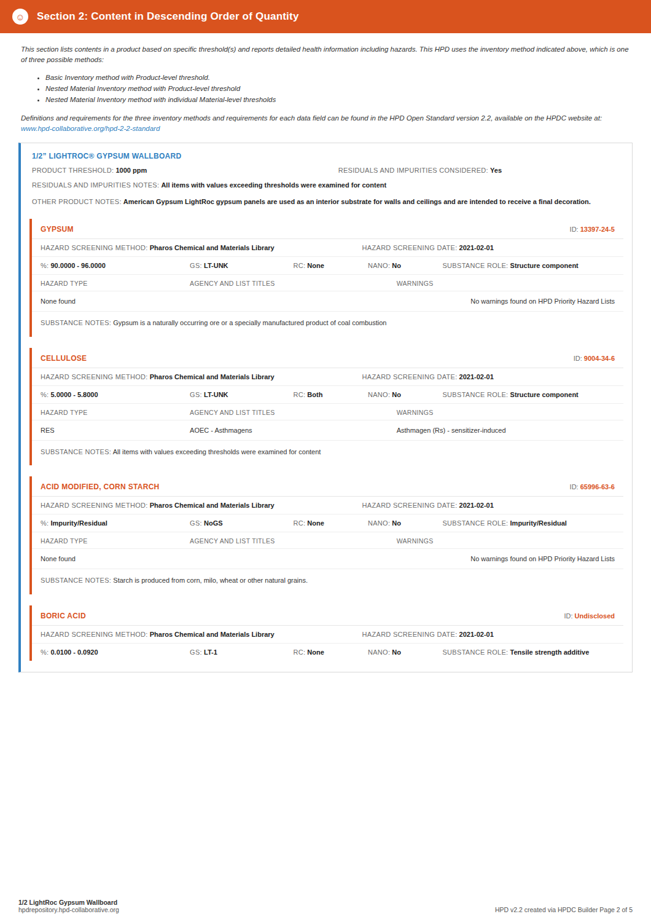☺
Section 2: Content in Descending Order of Quantity
This section lists contents in a product based on specific threshold(s) and reports detailed health information including hazards. This HPD uses the inventory method indicated above, which is one of three possible methods:
Basic Inventory method with Product-level threshold.
Nested Material Inventory method with Product-level threshold
Nested Material Inventory method with individual Material-level thresholds
Definitions and requirements for the three inventory methods and requirements for each data field can be found in the HPD Open Standard version 2.2, available on the HPDC website at: www.hpd-collaborative.org/hpd-2-2-standard
1/2” LIGHTROC® GYPSUM WALLBOARD
Product Threshold: 1000 ppm
Residuals and Impurities Considered: Yes
Residuals and Impurities Notes: All items with values exceeding thresholds were examined for content
Other Product Notes: American Gypsum LightRoc gypsum panels are used as an interior substrate for walls and ceilings and are intended to receive a final decoration.
GYPSUM
ID: 13397-24-5
Hazard Screening Method: Pharos Chemical and Materials Library
Hazard Screening Date: 2021-02-01
%: 90.0000 - 96.0000
GS: LT-UNK
RC: None
NANO: No
Substance Role: Structure component
Hazard Type
Agency and List Titles
Warnings
None found
No warnings found on HPD Priority Hazard Lists
Substance Notes: Gypsum is a naturally occurring ore or a specially manufactured product of coal combustion
CELLULOSE
ID: 9004-34-6
Hazard Screening Method: Pharos Chemical and Materials Library
Hazard Screening Date: 2021-02-01
%: 5.0000 - 5.8000
GS: LT-UNK
RC: Both
NANO: No
Substance Role: Structure component
Hazard Type
Agency and List Titles
Warnings
RES
AOEC - Asthmagens
Asthmagen (Rs) - sensitizer-induced
Substance Notes: All items with values exceeding thresholds were examined for content
ACID MODIFIED, CORN STARCH
ID: 65996-63-6
Hazard Screening Method: Pharos Chemical and Materials Library
Hazard Screening Date: 2021-02-01
%: Impurity/Residual
GS: NoGS
RC: None
NANO: No
Substance Role: Impurity/Residual
Hazard Type
Agency and List Titles
Warnings
None found
No warnings found on HPD Priority Hazard Lists
Substance Notes: Starch is produced from corn, milo, wheat or other natural grains.
BORIC ACID
ID: Undisclosed
Hazard Screening Method: Pharos Chemical and Materials Library
Hazard Screening Date: 2021-02-01
%: 0.0100 - 0.0920
GS: LT-1
RC: None
NANO: No
Substance Role: Tensile strength additive
1/2 LightRoc Gypsum Wallboard
hpdrepository.hpd-collaborative.org
HPD v2.2 created via HPDC Builder Page 2 of 5